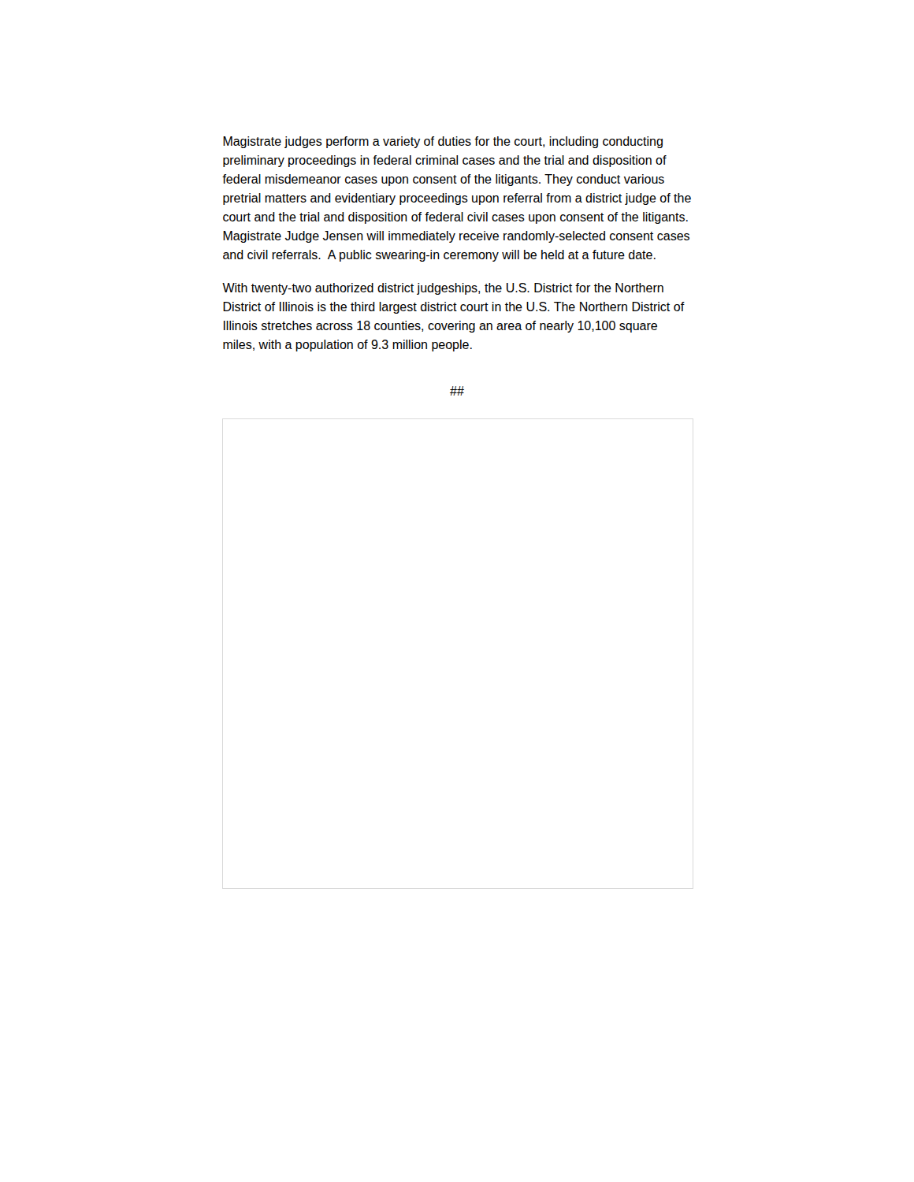Magistrate judges perform a variety of duties for the court, including conducting preliminary proceedings in federal criminal cases and the trial and disposition of federal misdemeanor cases upon consent of the litigants. They conduct various pretrial matters and evidentiary proceedings upon referral from a district judge of the court and the trial and disposition of federal civil cases upon consent of the litigants. Magistrate Judge Jensen will immediately receive randomly-selected consent cases and civil referrals. A public swearing-in ceremony will be held at a future date.
With twenty-two authorized district judgeships, the U.S. District for the Northern District of Illinois is the third largest district court in the U.S. The Northern District of Illinois stretches across 18 counties, covering an area of nearly 10,100 square miles, with a population of 9.3 million people.
##